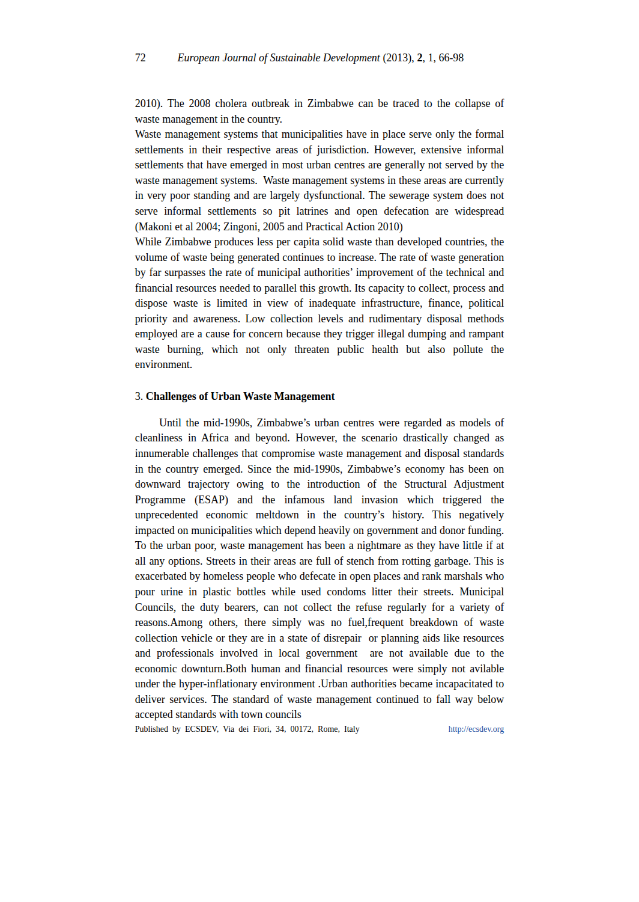72
European Journal of Sustainable Development (2013), 2, 1, 66-98
2010). The 2008 cholera outbreak in Zimbabwe can be traced to the collapse of waste management in the country.
Waste management systems that municipalities have in place serve only the formal settlements in their respective areas of jurisdiction. However, extensive informal settlements that have emerged in most urban centres are generally not served by the waste management systems. Waste management systems in these areas are currently in very poor standing and are largely dysfunctional. The sewerage system does not serve informal settlements so pit latrines and open defecation are widespread (Makoni et al 2004; Zingoni, 2005 and Practical Action 2010)
While Zimbabwe produces less per capita solid waste than developed countries, the volume of waste being generated continues to increase. The rate of waste generation by far surpasses the rate of municipal authorities’ improvement of the technical and financial resources needed to parallel this growth. Its capacity to collect, process and dispose waste is limited in view of inadequate infrastructure, finance, political priority and awareness. Low collection levels and rudimentary disposal methods employed are a cause for concern because they trigger illegal dumping and rampant waste burning, which not only threaten public health but also pollute the environment.
3. Challenges of Urban Waste Management
Until the mid-1990s, Zimbabwe’s urban centres were regarded as models of cleanliness in Africa and beyond. However, the scenario drastically changed as innumerable challenges that compromise waste management and disposal standards in the country emerged. Since the mid-1990s, Zimbabwe’s economy has been on downward trajectory owing to the introduction of the Structural Adjustment Programme (ESAP) and the infamous land invasion which triggered the unprecedented economic meltdown in the country’s history. This negatively impacted on municipalities which depend heavily on government and donor funding. To the urban poor, waste management has been a nightmare as they have little if at all any options. Streets in their areas are full of stench from rotting garbage. This is exacerbated by homeless people who defecate in open places and rank marshals who pour urine in plastic bottles while used condoms litter their streets. Municipal Councils, the duty bearers, can not collect the refuse regularly for a variety of reasons.Among others, there simply was no fuel,frequent breakdown of waste collection vehicle or they are in a state of disrepair or planning aids like resources and professionals involved in local government are not available due to the economic downturn.Both human and financial resources were simply not avilable under the hyper-inflationary environment .Urban authorities became incapacitated to deliver services. The standard of waste management continued to fall way below accepted standards with town councils
Published by ECSDEV, Via dei Fiori, 34, 00172, Rome, Italy
http://ecsdev.org